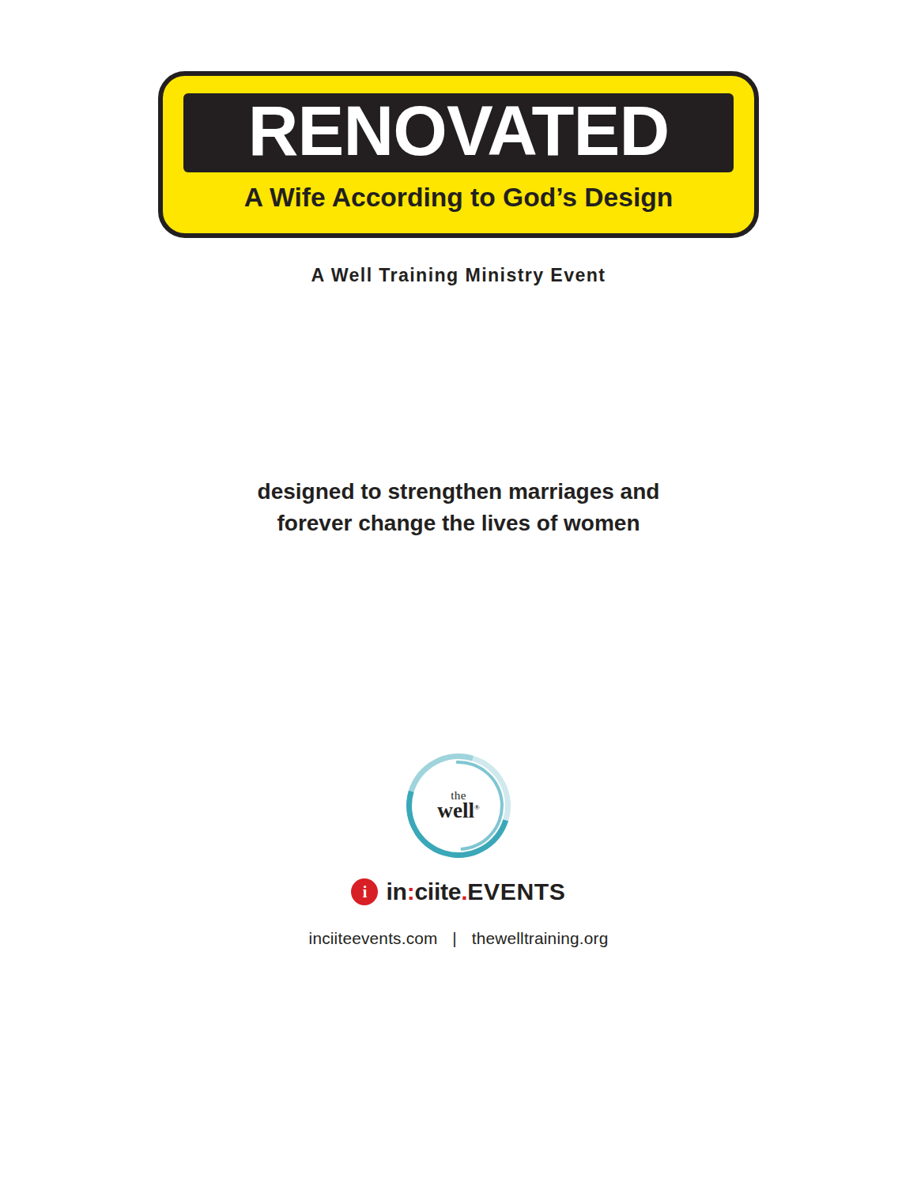RENOVATED
A Wife According to God’s Design
A Well Training Ministry Event
designed to strengthen marriages and forever change the lives of women
the well®
i in: ciite. EVENTS
inciiteevents.com|thewelltraining.org